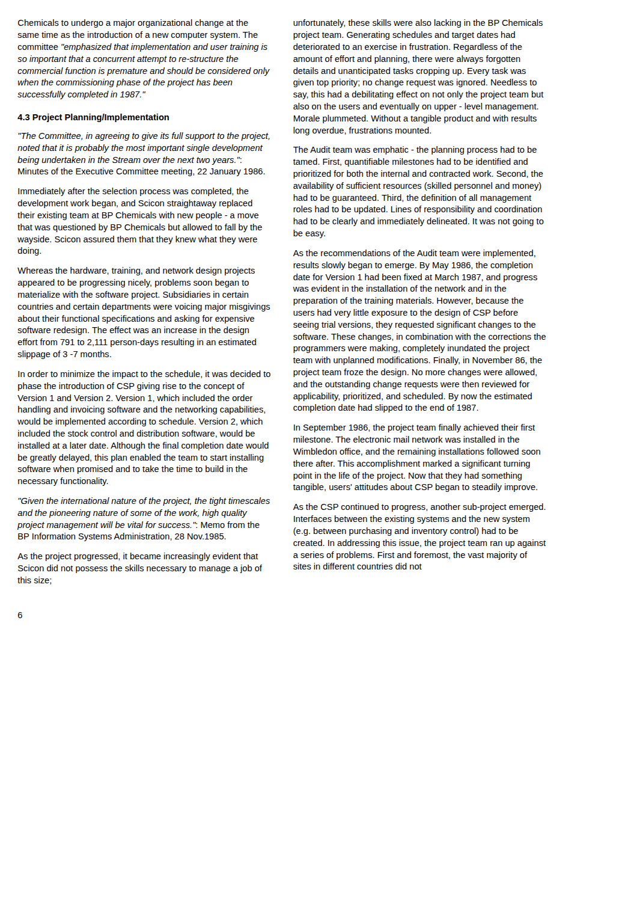Chemicals to undergo a major organizational change at the same time as the introduction of a new computer system. The committee "emphasized that implementation and user training is so important that a concurrent attempt to re-structure the commercial function is premature and should be considered only when the commissioning phase of the project has been successfully completed in 1987."
4.3 Project Planning/Implementation
"The Committee, in agreeing to give its full support to the project, noted that it is probably the most important single development being undertaken in the Stream over the next two years.": Minutes of the Executive Committee meeting, 22 January 1986.
Immediately after the selection process was completed, the development work began, and Scicon straightaway replaced their existing team at BP Chemicals with new people - a move that was questioned by BP Chemicals but allowed to fall by the wayside. Scicon assured them that they knew what they were doing.
Whereas the hardware, training, and network design projects appeared to be progressing nicely, problems soon began to materialize with the software project. Subsidiaries in certain countries and certain departments were voicing major misgivings about their functional specifications and asking for expensive software redesign. The effect was an increase in the design effort from 791 to 2,111 person-days resulting in an estimated slippage of 3 -7 months.
In order to minimize the impact to the schedule, it was decided to phase the introduction of CSP giving rise to the concept of Version 1 and Version 2. Version 1, which included the order handling and invoicing software and the networking capabilities, would be implemented according to schedule. Version 2, which included the stock control and distribution software, would be installed at a later date. Although the final completion date would be greatly delayed, this plan enabled the team to start installing software when promised and to take the time to build in the necessary functionality.
"Given the international nature of the project, the tight timescales and the pioneering nature of some of the work, high quality project management will be vital for success.": Memo from the BP Information Systems Administration, 28 Nov.1985.
As the project progressed, it became increasingly evident that Scicon did not possess the skills necessary to manage a job of this size;
unfortunately, these skills were also lacking in the BP Chemicals project team. Generating schedules and target dates had deteriorated to an exercise in frustration. Regardless of the amount of effort and planning, there were always forgotten details and unanticipated tasks cropping up. Every task was given top priority; no change request was ignored. Needless to say, this had a debilitating effect on not only the project team but also on the users and eventually on upper - level management. Morale plummeted. Without a tangible product and with results long overdue, frustrations mounted.
The Audit team was emphatic - the planning process had to be tamed. First, quantifiable milestones had to be identified and prioritized for both the internal and contracted work. Second, the availability of sufficient resources (skilled personnel and money) had to be guaranteed. Third, the definition of all management roles had to be updated. Lines of responsibility and coordination had to be clearly and immediately delineated. It was not going to be easy.
As the recommendations of the Audit team were implemented, results slowly began to emerge. By May 1986, the completion date for Version 1 had been fixed at March 1987, and progress was evident in the installation of the network and in the preparation of the training materials. However, because the users had very little exposure to the design of CSP before seeing trial versions, they requested significant changes to the software. These changes, in combination with the corrections the programmers were making, completely inundated the project team with unplanned modifications. Finally, in November 86, the project team froze the design. No more changes were allowed, and the outstanding change requests were then reviewed for applicability, prioritized, and scheduled. By now the estimated completion date had slipped to the end of 1987.
In September 1986, the project team finally achieved their first milestone. The electronic mail network was installed in the Wimbledon office, and the remaining installations followed soon there after. This accomplishment marked a significant turning point in the life of the project. Now that they had something tangible, users' attitudes about CSP began to steadily improve.
As the CSP continued to progress, another sub-project emerged. Interfaces between the existing systems and the new system (e.g. between purchasing and inventory control) had to be created. In addressing this issue, the project team ran up against a series of problems. First and foremost, the vast majority of sites in different countries did not
6